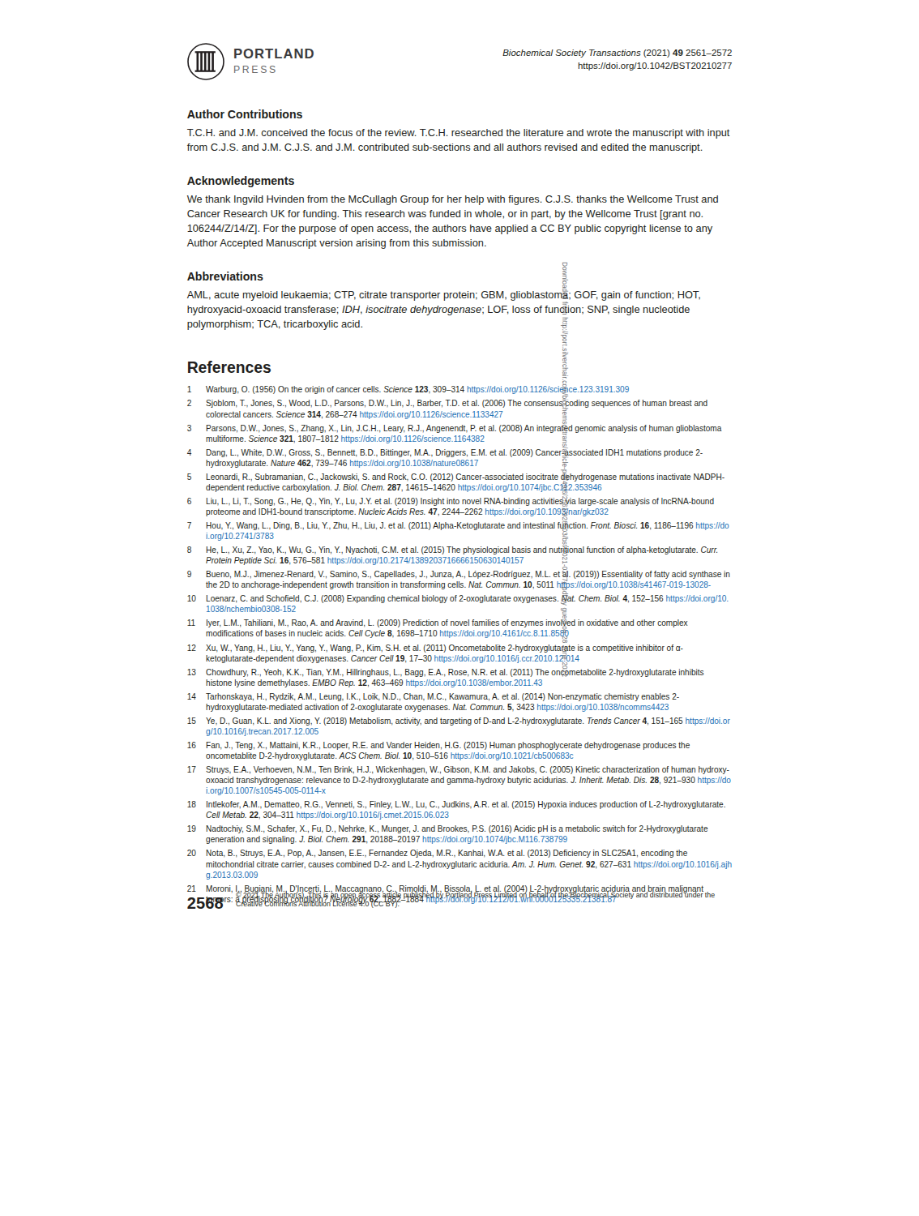PORTLAND
PRESS
Biochemical Society Transactions (2021) 49 2561–2572
https://doi.org/10.1042/BST20210277
Author Contributions
T.C.H. and J.M. conceived the focus of the review. T.C.H. researched the literature and wrote the manuscript with input from C.J.S. and J.M. C.J.S. and J.M. contributed sub-sections and all authors revised and edited the manuscript.
Acknowledgements
We thank Ingvild Hvinden from the McCullagh Group for her help with figures. C.J.S. thanks the Wellcome Trust and Cancer Research UK for funding. This research was funded in whole, or in part, by the Wellcome Trust [grant no. 106244/Z/14/Z]. For the purpose of open access, the authors have applied a CC BY public copyright license to any Author Accepted Manuscript version arising from this submission.
Abbreviations
AML, acute myeloid leukaemia; CTP, citrate transporter protein; GBM, glioblastoma; GOF, gain of function; HOT, hydroxyacid-oxoacid transferase; IDH, isocitrate dehydrogenase; LOF, loss of function; SNP, single nucleotide polymorphism; TCA, tricarboxylic acid.
References
Warburg, O. (1956) On the origin of cancer cells. Science 123, 309–314 https://doi.org/10.1126/science.123.3191.309
Sjoblom, T., Jones, S., Wood, L.D., Parsons, D.W., Lin, J., Barber, T.D. et al. (2006) The consensus coding sequences of human breast and colorectal cancers. Science 314, 268–274 https://doi.org/10.1126/science.1133427
Parsons, D.W., Jones, S., Zhang, X., Lin, J.C.H., Leary, R.J., Angenendt, P. et al. (2008) An integrated genomic analysis of human glioblastoma multiforme. Science 321, 1807–1812 https://doi.org/10.1126/science.1164382
Dang, L., White, D.W., Gross, S., Bennett, B.D., Bittinger, M.A., Driggers, E.M. et al. (2009) Cancer-associated IDH1 mutations produce 2-hydroxyglutarate. Nature 462, 739–746 https://doi.org/10.1038/nature08617
Leonardi, R., Subramanian, C., Jackowski, S. and Rock, C.O. (2012) Cancer-associated isocitrate dehydrogenase mutations inactivate NADPH-dependent reductive carboxylation. J. Biol. Chem. 287, 14615–14620 https://doi.org/10.1074/jbc.C112.353946
Liu, L., Li, T., Song, G., He, Q., Yin, Y., Lu, J.Y. et al. (2019) Insight into novel RNA-binding activities via large-scale analysis of lncRNA-bound proteome and IDH1-bound transcriptome. Nucleic Acids Res. 47, 2244–2262 https://doi.org/10.1093/nar/gkz032
Hou, Y., Wang, L., Ding, B., Liu, Y., Zhu, H., Liu, J. et al. (2011) Alpha-Ketoglutarate and intestinal function. Front. Biosci. 16, 1186–1196 https://doi.org/10.2741/3783
He, L., Xu, Z., Yao, K., Wu, G., Yin, Y., Nyachoti, C.M. et al. (2015) The physiological basis and nutritional function of alpha-ketoglutarate. Curr. Protein Peptide Sci. 16, 576–581 https://doi.org/10.2174/1389203716666150630140157
Bueno, M.J., Jimenez-Renard, V., Samino, S., Capellades, J., Junza, A., López-Rodríguez, M.L. et al. (2019)) Essentiality of fatty acid synthase in the 2D to anchorage-independent growth transition in transforming cells. Nat. Commun. 10, 5011 https://doi.org/10.1038/s41467-019-13028-
Loenarz, C. and Schofield, C.J. (2008) Expanding chemical biology of 2-oxoglutarate oxygenases. Nat. Chem. Biol. 4, 152–156 https://doi.org/10.1038/nchembio0308-152
Iyer, L.M., Tahiliani, M., Rao, A. and Aravind, L. (2009) Prediction of novel families of enzymes involved in oxidative and other complex modifications of bases in nucleic acids. Cell Cycle 8, 1698–1710 https://doi.org/10.4161/cc.8.11.8580
Xu, W., Yang, H., Liu, Y., Yang, Y., Wang, P., Kim, S.H. et al. (2011) Oncometabolite 2-hydroxyglutarate is a competitive inhibitor of α-ketoglutarate-dependent dioxygenases. Cancer Cell 19, 17–30 https://doi.org/10.1016/j.ccr.2010.12.014
Chowdhury, R., Yeoh, K.K., Tian, Y.M., Hillringhaus, L., Bagg, E.A., Rose, N.R. et al. (2011) The oncometabolite 2-hydroxyglutarate inhibits histone lysine demethylases. EMBO Rep. 12, 463–469 https://doi.org/10.1038/embor.2011.43
Tarhonskaya, H., Rydzik, A.M., Leung, I.K., Loik, N.D., Chan, M.C., Kawamura, A. et al. (2014) Non-enzymatic chemistry enables 2-hydroxyglutarate-mediated activation of 2-oxoglutarate oxygenases. Nat. Commun. 5, 3423 https://doi.org/10.1038/ncomms4423
Ye, D., Guan, K.L. and Xiong, Y. (2018) Metabolism, activity, and targeting of D-and L-2-hydroxyglutarate. Trends Cancer 4, 151–165 https://doi.org/10.1016/j.trecan.2017.12.005
Fan, J., Teng, X., Mattaini, K.R., Looper, R.E. and Vander Heiden, H.G. (2015) Human phosphoglycerate dehydrogenase produces the oncometablite D-2-hydroxyglutarate. ACS Chem. Biol. 10, 510–516 https://doi.org/10.1021/cb500683c
Struys, E.A., Verhoeven, N.M., Ten Brink, H.J., Wickenhagen, W., Gibson, K.M. and Jakobs, C. (2005) Kinetic characterization of human hydroxy-oxoacid transhydrogenase: relevance to D-2-hydroxyglutarate and gamma-hydroxy butyric acidurias. J. Inherit. Metab. Dis. 28, 921–930 https://doi.org/10.1007/s10545-005-0114-x
Intlekofer, A.M., Dematteo, R.G., Venneti, S., Finley, L.W., Lu, C., Judkins, A.R. et al. (2015) Hypoxia induces production of L-2-hydroxyglutarate. Cell Metab. 22, 304–311 https://doi.org/10.1016/j.cmet.2015.06.023
Nadtochiy, S.M., Schafer, X., Fu, D., Nehrke, K., Munger, J. and Brookes, P.S. (2016) Acidic pH is a metabolic switch for 2-Hydroxyglutarate generation and signaling. J. Biol. Chem. 291, 20188–20197 https://doi.org/10.1074/jbc.M116.738799
Nota, B., Struys, E.A., Pop, A., Jansen, E.E., Fernandez Ojeda, M.R., Kanhai, W.A. et al. (2013) Deficiency in SLC25A1, encoding the mitochondrial citrate carrier, causes combined D-2- and L-2-hydroxyglutaric aciduria. Am. J. Hum. Genet. 92, 627–631 https://doi.org/10.1016/j.ajhg.2013.03.009
Moroni, I., Bugiani, M., D'Incerti, L., Maccagnano, C., Rimoldi, M., Bissola, L. et al. (2004) L-2-hydroxyglutaric aciduria and brain malignant tumors: a predisposing condition? Neurology 62, 1882–1884 https://doi.org/10.1212/01.wnl.0000125335.21381.87
2568
© 2021 The Author(s). This is an open access article published by Portland Press Limited on behalf of the Biochemical Society and distributed under the Creative Commons Attribution License 4.0 (CC BY).
Downloaded from http://port.silverchair.com/biochemsoctrans/article-pdf/49/6/2561/928203/bst-2021-0277c.pdf by guest on 28 June 2022